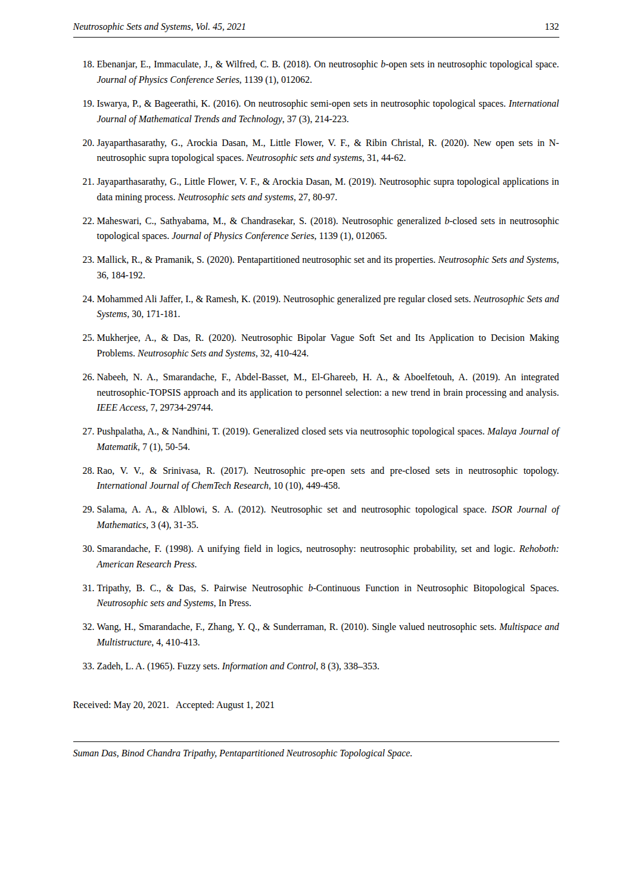Neutrosophic Sets and Systems, Vol. 45, 2021 132
Ebenanjar, E., Immaculate, J., & Wilfred, C. B. (2018). On neutrosophic b-open sets in neutrosophic topological space. Journal of Physics Conference Series, 1139 (1), 012062.
Iswarya, P., & Bageerathi, K. (2016). On neutrosophic semi-open sets in neutrosophic topological spaces. International Journal of Mathematical Trends and Technology, 37 (3), 214-223.
Jayaparthasarathy, G., Arockia Dasan, M., Little Flower, V. F., & Ribin Christal, R. (2020). New open sets in N-neutrosophic supra topological spaces. Neutrosophic sets and systems, 31, 44-62.
Jayaparthasarathy, G., Little Flower, V. F., & Arockia Dasan, M. (2019). Neutrosophic supra topological applications in data mining process. Neutrosophic sets and systems, 27, 80-97.
Maheswari, C., Sathyabama, M., & Chandrasekar, S. (2018). Neutrosophic generalized b-closed sets in neutrosophic topological spaces. Journal of Physics Conference Series, 1139 (1), 012065.
Mallick, R., & Pramanik, S. (2020). Pentapartitioned neutrosophic set and its properties. Neutrosophic Sets and Systems, 36, 184-192.
Mohammed Ali Jaffer, I., & Ramesh, K. (2019). Neutrosophic generalized pre regular closed sets. Neutrosophic Sets and Systems, 30, 171-181.
Mukherjee, A., & Das, R. (2020). Neutrosophic Bipolar Vague Soft Set and Its Application to Decision Making Problems. Neutrosophic Sets and Systems, 32, 410-424.
Nabeeh, N. A., Smarandache, F., Abdel-Basset, M., El-Ghareeb, H. A., & Aboelfetouh, A. (2019). An integrated neutrosophic-TOPSIS approach and its application to personnel selection: a new trend in brain processing and analysis. IEEE Access, 7, 29734-29744.
Pushpalatha, A., & Nandhini, T. (2019). Generalized closed sets via neutrosophic topological spaces. Malaya Journal of Matematik, 7 (1), 50-54.
Rao, V. V., & Srinivasa, R. (2017). Neutrosophic pre-open sets and pre-closed sets in neutrosophic topology. International Journal of ChemTech Research, 10 (10), 449-458.
Salama, A. A., & Alblowi, S. A. (2012). Neutrosophic set and neutrosophic topological space. ISOR Journal of Mathematics, 3 (4), 31-35.
Smarandache, F. (1998). A unifying field in logics, neutrosophy: neutrosophic probability, set and logic. Rehoboth: American Research Press.
Tripathy, B. C., & Das, S. Pairwise Neutrosophic b-Continuous Function in Neutrosophic Bitopological Spaces. Neutrosophic sets and Systems, In Press.
Wang, H., Smarandache, F., Zhang, Y. Q., & Sunderraman, R. (2010). Single valued neutrosophic sets. Multispace and Multistructure, 4, 410-413.
Zadeh, L. A. (1965). Fuzzy sets. Information and Control, 8 (3), 338–353.
Received: May 20, 2021. Accepted: August 1, 2021
Suman Das, Binod Chandra Tripathy, Pentapartitioned Neutrosophic Topological Space.